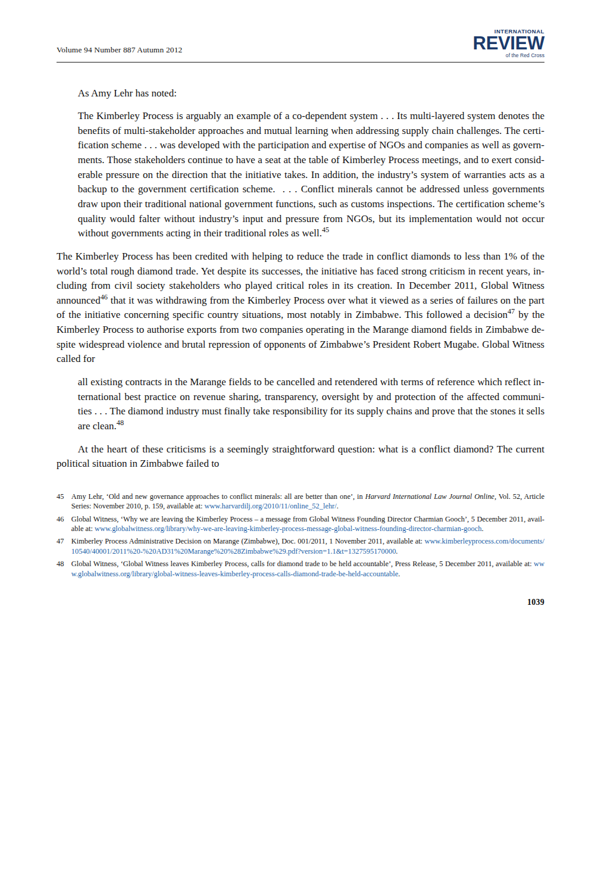Volume 94 Number 887 Autumn 2012
INTERNATIONAL REVIEW of the Red Cross
As Amy Lehr has noted:
The Kimberley Process is arguably an example of a co-dependent system . . . Its multi-layered system denotes the benefits of multi-stakeholder approaches and mutual learning when addressing supply chain challenges. The certification scheme . . . was developed with the participation and expertise of NGOs and companies as well as governments. Those stakeholders continue to have a seat at the table of Kimberley Process meetings, and to exert considerable pressure on the direction that the initiative takes. In addition, the industry’s system of warranties acts as a backup to the government certification scheme. . . . Conflict minerals cannot be addressed unless governments draw upon their traditional national government functions, such as customs inspections. The certification scheme’s quality would falter without industry’s input and pressure from NGOs, but its implementation would not occur without governments acting in their traditional roles as well.45
The Kimberley Process has been credited with helping to reduce the trade in conflict diamonds to less than 1% of the world’s total rough diamond trade. Yet despite its successes, the initiative has faced strong criticism in recent years, including from civil society stakeholders who played critical roles in its creation. In December 2011, Global Witness announced46 that it was withdrawing from the Kimberley Process over what it viewed as a series of failures on the part of the initiative concerning specific country situations, most notably in Zimbabwe. This followed a decision47 by the Kimberley Process to authorise exports from two companies operating in the Marange diamond fields in Zimbabwe despite widespread violence and brutal repression of opponents of Zimbabwe’s President Robert Mugabe. Global Witness called for
all existing contracts in the Marange fields to be cancelled and retendered with terms of reference which reflect international best practice on revenue sharing, transparency, oversight by and protection of the affected communities . . . The diamond industry must finally take responsibility for its supply chains and prove that the stones it sells are clean.48
At the heart of these criticisms is a seemingly straightforward question: what is a conflict diamond? The current political situation in Zimbabwe failed to
Amy Lehr, ‘Old and new governance approaches to conflict minerals: all are better than one’, in Harvard International Law Journal Online, Vol. 52, Article Series: November 2010, p. 159, available at: www.harvardilj.org/2010/11/online_52_lehr/.
Global Witness, ‘Why we are leaving the Kimberley Process – a message from Global Witness Founding Director Charmian Gooch’, 5 December 2011, available at: www.globalwitness.org/library/why-we-are-leaving-kimberley-process-message-global-witness-founding-director-charmian-gooch.
Kimberley Process Administrative Decision on Marange (Zimbabwe), Doc. 001/2011, 1 November 2011, available at: www.kimberleyprocess.com/documents/10540/40001/2011%20-%20AD31%20Marange%20%28Zimbabwe%29.pdf?version=1.1&t=1327595170000.
Global Witness, ‘Global Witness leaves Kimberley Process, calls for diamond trade to be held accountable’, Press Release, 5 December 2011, available at: www.globalwitness.org/library/global-witness-leaves-kimberley-process-calls-diamond-trade-be-held-accountable.
1039